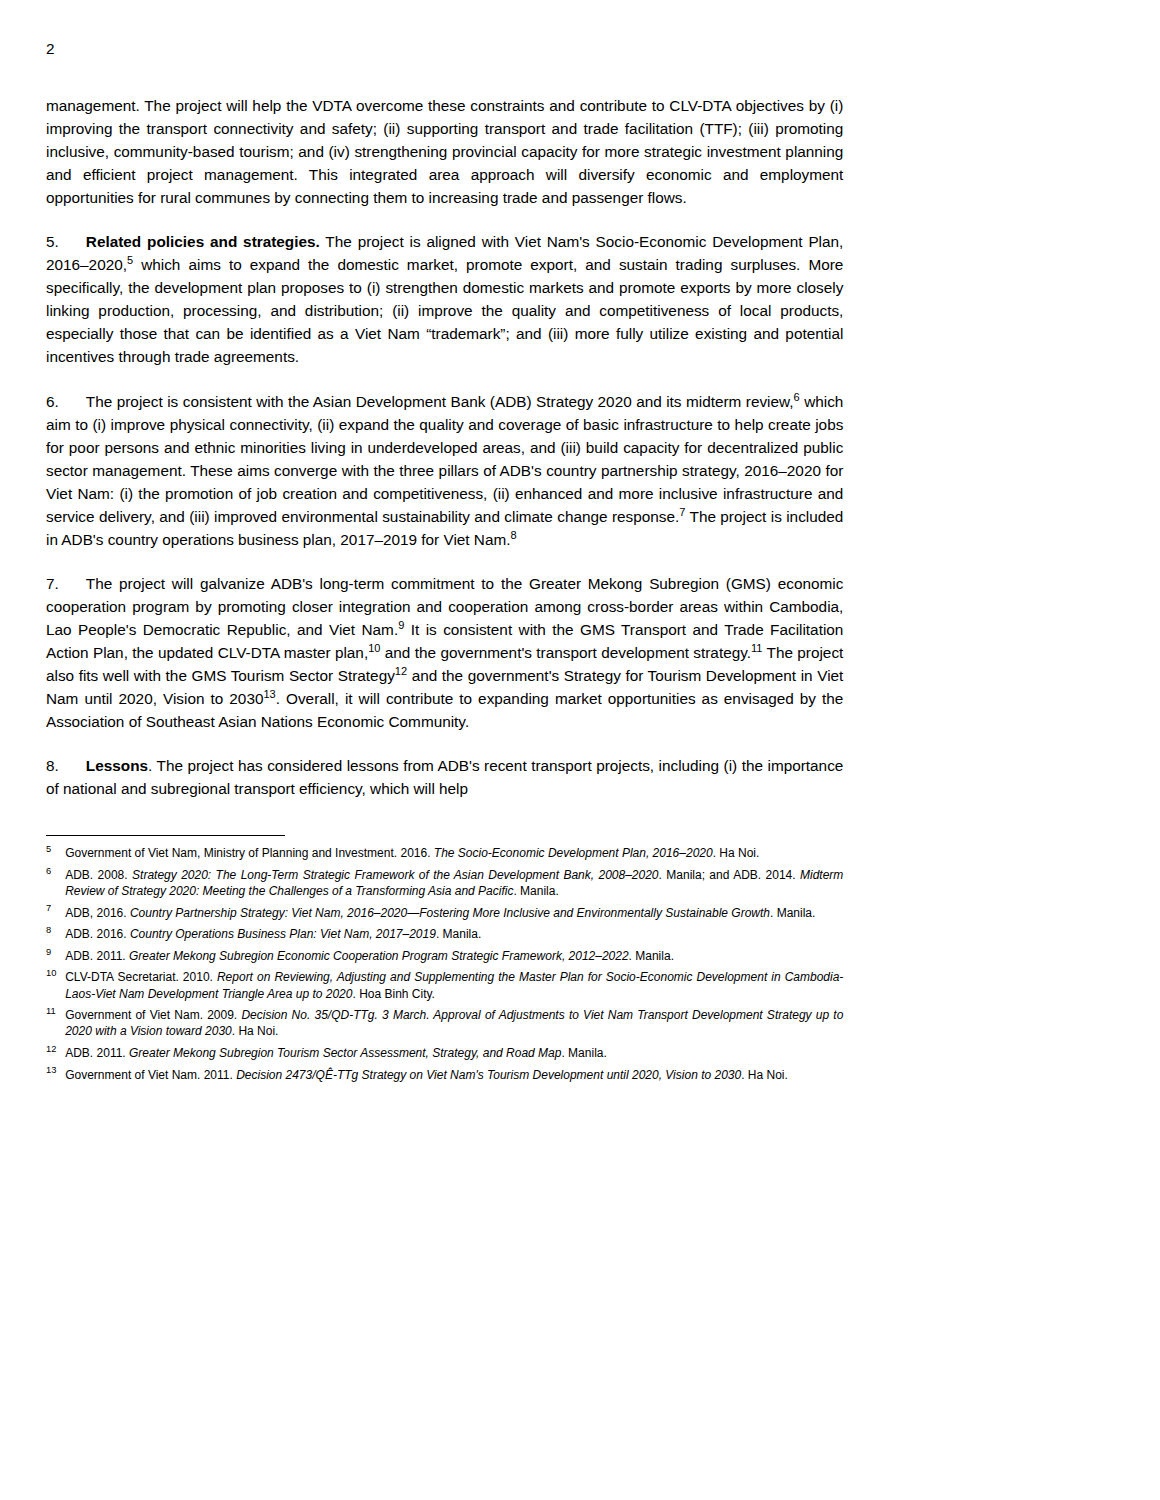2
management. The project will help the VDTA overcome these constraints and contribute to CLV-DTA objectives by (i) improving the transport connectivity and safety; (ii) supporting transport and trade facilitation (TTF); (iii) promoting inclusive, community-based tourism; and (iv) strengthening provincial capacity for more strategic investment planning and efficient project management. This integrated area approach will diversify economic and employment opportunities for rural communes by connecting them to increasing trade and passenger flows.
5. Related policies and strategies. The project is aligned with Viet Nam's Socio-Economic Development Plan, 2016–2020,5 which aims to expand the domestic market, promote export, and sustain trading surpluses. More specifically, the development plan proposes to (i) strengthen domestic markets and promote exports by more closely linking production, processing, and distribution; (ii) improve the quality and competitiveness of local products, especially those that can be identified as a Viet Nam “trademark”; and (iii) more fully utilize existing and potential incentives through trade agreements.
6. The project is consistent with the Asian Development Bank (ADB) Strategy 2020 and its midterm review,6 which aim to (i) improve physical connectivity, (ii) expand the quality and coverage of basic infrastructure to help create jobs for poor persons and ethnic minorities living in underdeveloped areas, and (iii) build capacity for decentralized public sector management. These aims converge with the three pillars of ADB's country partnership strategy, 2016–2020 for Viet Nam: (i) the promotion of job creation and competitiveness, (ii) enhanced and more inclusive infrastructure and service delivery, and (iii) improved environmental sustainability and climate change response.7 The project is included in ADB's country operations business plan, 2017–2019 for Viet Nam.8
7. The project will galvanize ADB's long-term commitment to the Greater Mekong Subregion (GMS) economic cooperation program by promoting closer integration and cooperation among cross-border areas within Cambodia, Lao People's Democratic Republic, and Viet Nam.9 It is consistent with the GMS Transport and Trade Facilitation Action Plan, the updated CLV-DTA master plan,10 and the government's transport development strategy.11 The project also fits well with the GMS Tourism Sector Strategy12 and the government's Strategy for Tourism Development in Viet Nam until 2020, Vision to 203013. Overall, it will contribute to expanding market opportunities as envisaged by the Association of Southeast Asian Nations Economic Community.
8. Lessons. The project has considered lessons from ADB's recent transport projects, including (i) the importance of national and subregional transport efficiency, which will help
5 Government of Viet Nam, Ministry of Planning and Investment. 2016. The Socio-Economic Development Plan, 2016–2020. Ha Noi.
6 ADB. 2008. Strategy 2020: The Long-Term Strategic Framework of the Asian Development Bank, 2008–2020. Manila; and ADB. 2014. Midterm Review of Strategy 2020: Meeting the Challenges of a Transforming Asia and Pacific. Manila.
7 ADB, 2016. Country Partnership Strategy: Viet Nam, 2016–2020—Fostering More Inclusive and Environmentally Sustainable Growth. Manila.
8 ADB. 2016. Country Operations Business Plan: Viet Nam, 2017–2019. Manila.
9 ADB. 2011. Greater Mekong Subregion Economic Cooperation Program Strategic Framework, 2012–2022. Manila.
10 CLV-DTA Secretariat. 2010. Report on Reviewing, Adjusting and Supplementing the Master Plan for Socio-Economic Development in Cambodia-Laos-Viet Nam Development Triangle Area up to 2020. Hoa Binh City.
11 Government of Viet Nam. 2009. Decision No. 35/QD-TTg. 3 March. Approval of Adjustments to Viet Nam Transport Development Strategy up to 2020 with a Vision toward 2030. Ha Noi.
12 ADB. 2011. Greater Mekong Subregion Tourism Sector Assessment, Strategy, and Road Map. Manila.
13 Government of Viet Nam. 2011. Decision 2473/QÊ-TTg Strategy on Viet Nam's Tourism Development until 2020, Vision to 2030. Ha Noi.